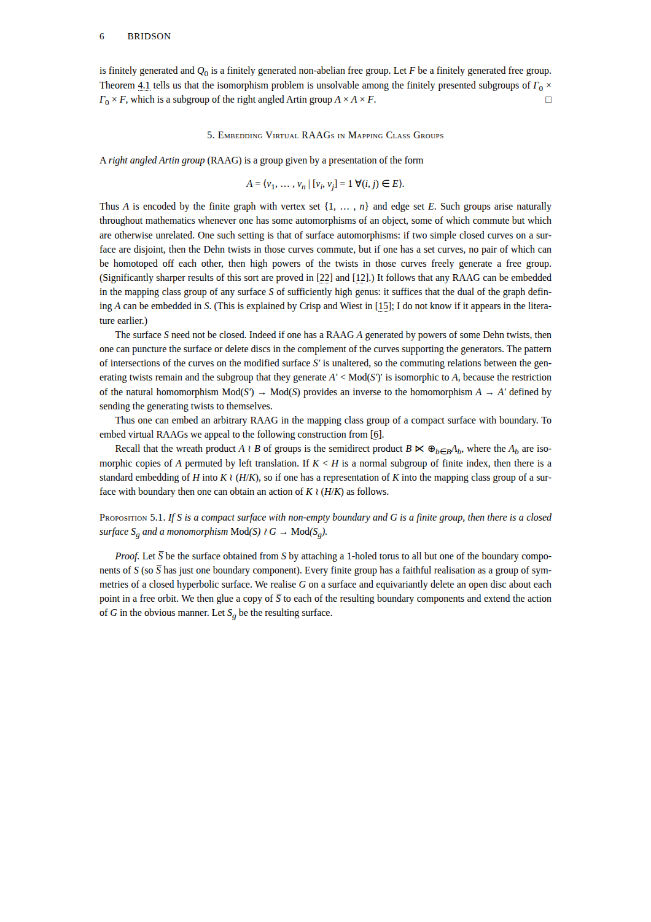6 BRIDSON
is finitely generated and Q0 is a finitely generated non-abelian free group. Let F be a finitely generated free group. Theorem 4.1 tells us that the isomorphism problem is unsolvable among the finitely presented subgroups of Γ0 × Γ0 × F, which is a subgroup of the right angled Artin group A × A × F. □
5. Embedding Virtual RAAGs in Mapping Class Groups
A right angled Artin group (RAAG) is a group given by a presentation of the form
A = ⟨v1, … , vn | [vi, vj] = 1 ∀(i, j) ∈ E⟩.
Thus A is encoded by the finite graph with vertex set {1, … , n} and edge set E. Such groups arise naturally throughout mathematics whenever one has some automorphisms of an object, some of which commute but which are otherwise unrelated. One such setting is that of surface automorphisms: if two simple closed curves on a surface are disjoint, then the Dehn twists in those curves commute, but if one has a set curves, no pair of which can be homotoped off each other, then high powers of the twists in those curves freely generate a free group. (Significantly sharper results of this sort are proved in [22] and [12].) It follows that any RAAG can be embedded in the mapping class group of any surface S of sufficiently high genus: it suffices that the dual of the graph defining A can be embedded in S. (This is explained by Crisp and Wiest in [15]; I do not know if it appears in the literature earlier.)
The surface S need not be closed. Indeed if one has a RAAG A generated by powers of some Dehn twists, then one can puncture the surface or delete discs in the complement of the curves supporting the generators. The pattern of intersections of the curves on the modified surface S′ is unaltered, so the commuting relations between the generating twists remain and the subgroup that they generate A′ < Mod(S′)′ is isomorphic to A, because the restriction of the natural homomorphism Mod(S′) → Mod(S) provides an inverse to the homomorphism A → A′ defined by sending the generating twists to themselves.
Thus one can embed an arbitrary RAAG in the mapping class group of a compact surface with boundary. To embed virtual RAAGs we appeal to the following construction from [6].
Recall that the wreath product A ≀ B of groups is the semidirect product B ⋉ ⊕b∈BAb, where the Ab are isomorphic copies of A permuted by left translation. If K < H is a normal subgroup of finite index, then there is a standard embedding of H into K ≀ (H/K), so if one has a representation of K into the mapping class group of a surface with boundary then one can obtain an action of K ≀ (H/K) as follows.
Proposition 5.1. If S is a compact surface with non-empty boundary and G is a finite group, then there is a closed surface Sg and a monomorphism Mod(S) ≀ G → Mod(Sg).
Proof. Let S̅ be the surface obtained from S by attaching a 1-holed torus to all but one of the boundary components of S (so S̅ has just one boundary component). Every finite group has a faithful realisation as a group of symmetries of a closed hyperbolic surface. We realise G on a surface and equivariantly delete an open disc about each point in a free orbit. We then glue a copy of S̅ to each of the resulting boundary components and extend the action of G in the obvious manner. Let Sg be the resulting surface.